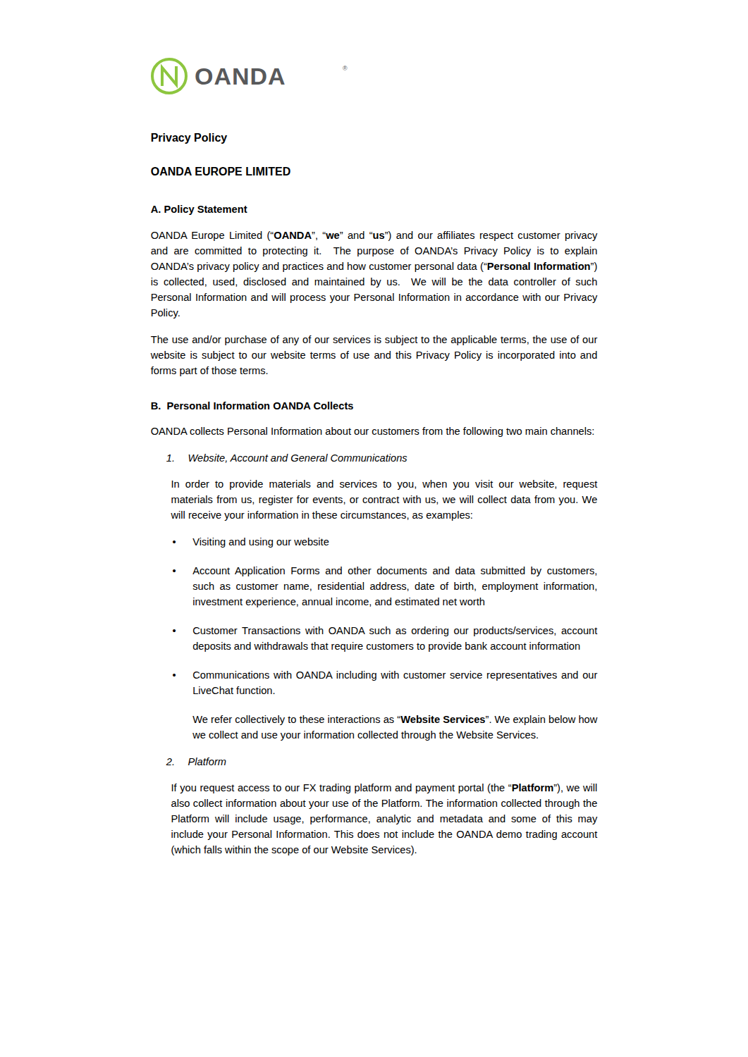OANDA ®
Privacy Policy
OANDA EUROPE LIMITED
A. Policy Statement
OANDA Europe Limited (“OANDA”, “we” and “us”) and our affiliates respect customer privacy and are committed to protecting it. The purpose of OANDA’s Privacy Policy is to explain OANDA’s privacy policy and practices and how customer personal data (“Personal Information”) is collected, used, disclosed and maintained by us. We will be the data controller of such Personal Information and will process your Personal Information in accordance with our Privacy Policy.
The use and/or purchase of any of our services is subject to the applicable terms, the use of our website is subject to our website terms of use and this Privacy Policy is incorporated into and forms part of those terms.
B. Personal Information OANDA Collects
OANDA collects Personal Information about our customers from the following two main channels:
Website, Account and General Communications
In order to provide materials and services to you, when you visit our website, request materials from us, register for events, or contract with us, we will collect data from you. We will receive your information in these circumstances, as examples:
Visiting and using our website
Account Application Forms and other documents and data submitted by customers, such as customer name, residential address, date of birth, employment information, investment experience, annual income, and estimated net worth
Customer Transactions with OANDA such as ordering our products/services, account deposits and withdrawals that require customers to provide bank account information
Communications with OANDA including with customer service representatives and our LiveChat function.
We refer collectively to these interactions as “Website Services”. We explain below how we collect and use your information collected through the Website Services.
Platform
If you request access to our FX trading platform and payment portal (the “Platform”), we will also collect information about your use of the Platform. The information collected through the Platform will include usage, performance, analytic and metadata and some of this may include your Personal Information. This does not include the OANDA demo trading account (which falls within the scope of our Website Services).